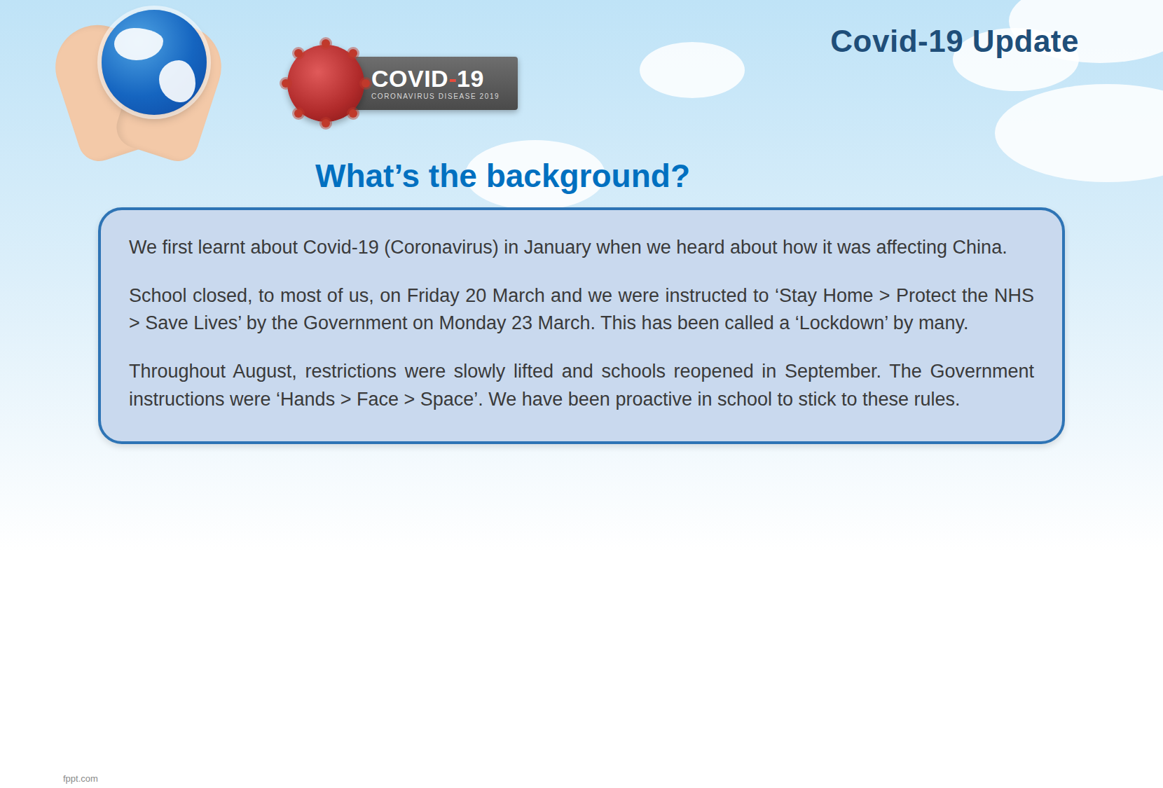COVID-19 CORONAVIRUS DISEASE 2019
Covid-19 Update
What’s the background?
We first learnt about Covid-19 (Coronavirus) in January when we heard about how it was affecting China.
School closed, to most of us, on Friday 20 March and we were instructed to ‘Stay Home > Protect the NHS > Save Lives’ by the Government on Monday 23 March. This has been called a ‘Lockdown’ by many.
Throughout August, restrictions were slowly lifted and schools reopened in September. The Government instructions were ‘Hands > Face > Space’. We have been proactive in school to stick to these rules.
fppt.com